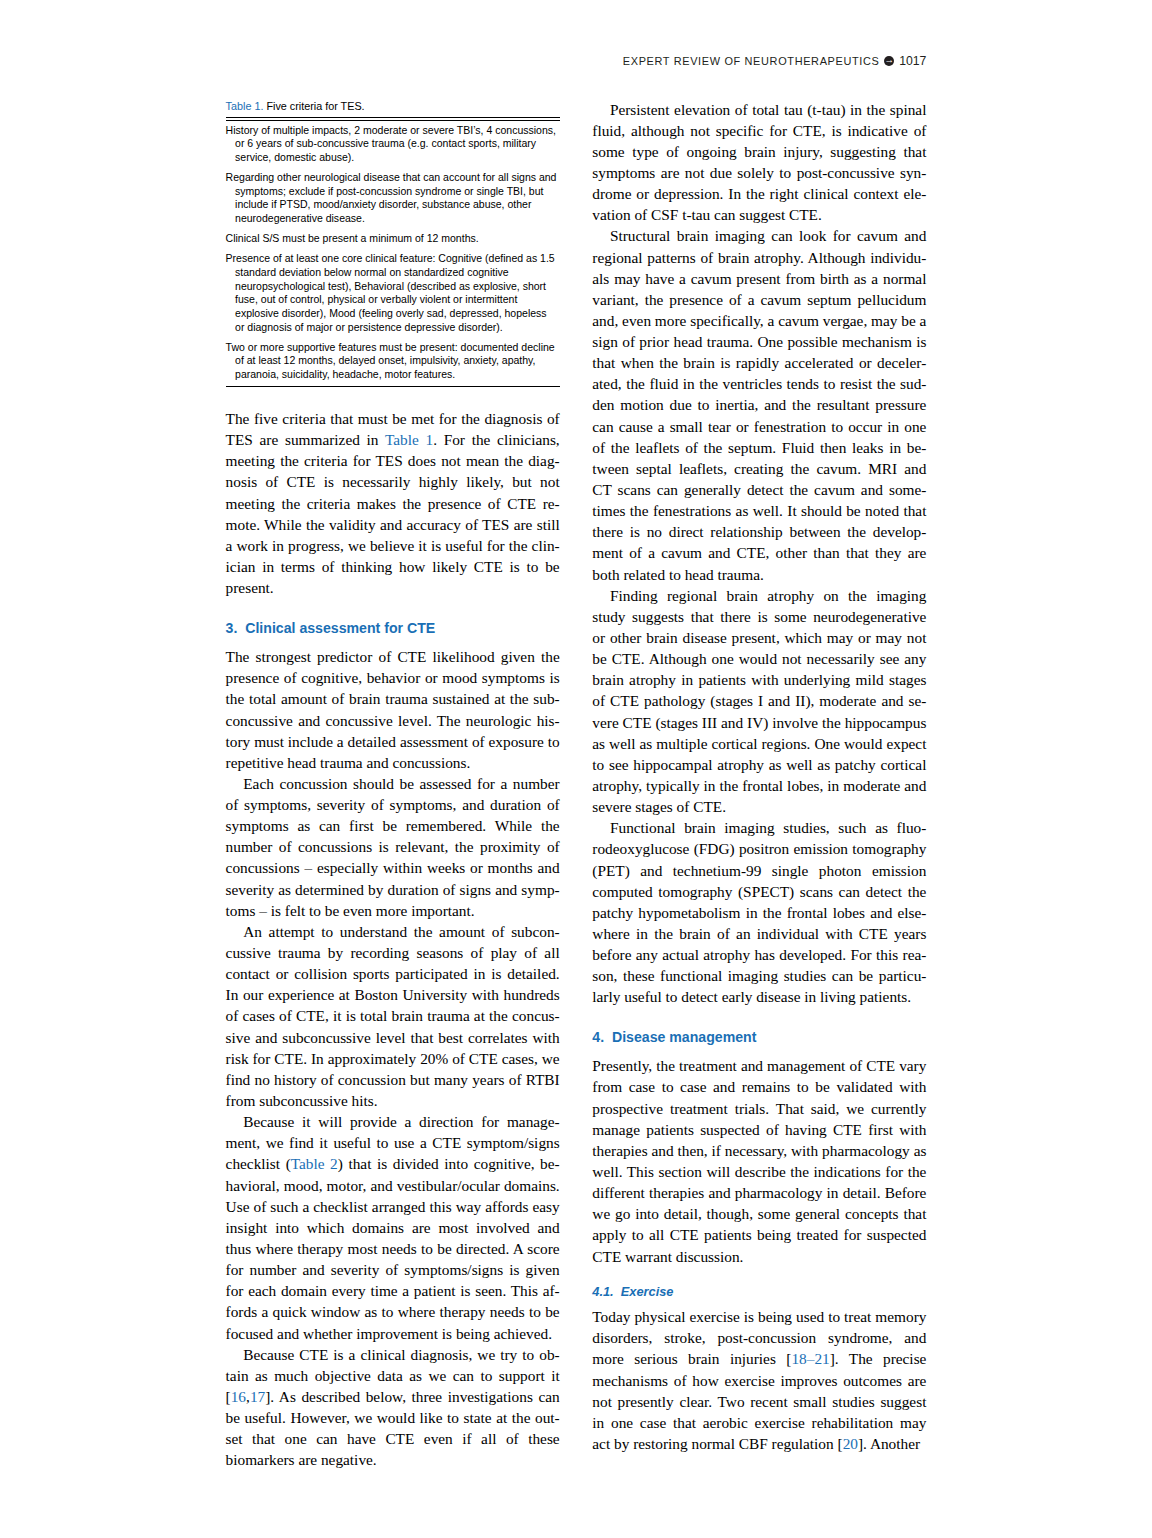Expert Review of Neurotherapeutics → 1017
Table 1. Five criteria for TES.
| History of multiple impacts, 2 moderate or severe TBI’s, 4 concussions, or 6 years of sub-concussive trauma (e.g. contact sports, military service, domestic abuse). |
| Regarding other neurological disease that can account for all signs and symptoms; exclude if post-concussion syndrome or single TBI, but include if PTSD, mood/anxiety disorder, substance abuse, other neurodegenerative disease. |
| Clinical S/S must be present a minimum of 12 months. |
| Presence of at least one core clinical feature: Cognitive (defined as 1.5 standard deviation below normal on standardized cognitive neuropsychological test), Behavioral (described as explosive, short fuse, out of control, physical or verbally violent or intermittent explosive disorder), Mood (feeling overly sad, depressed, hopeless or diagnosis of major or persistence depressive disorder). |
| Two or more supportive features must be present: documented decline of at least 12 months, delayed onset, impulsivity, anxiety, apathy, paranoia, suicidality, headache, motor features. |
The five criteria that must be met for the diagnosis of TES are summarized in Table 1. For the clinicians, meeting the criteria for TES does not mean the diagnosis of CTE is necessarily highly likely, but not meeting the criteria makes the presence of CTE remote. While the validity and accuracy of TES are still a work in progress, we believe it is useful for the clinician in terms of thinking how likely CTE is to be present.
3. Clinical assessment for CTE
The strongest predictor of CTE likelihood given the presence of cognitive, behavior or mood symptoms is the total amount of brain trauma sustained at the subconcussive and concussive level. The neurologic history must include a detailed assessment of exposure to repetitive head trauma and concussions.
Each concussion should be assessed for a number of symptoms, severity of symptoms, and duration of symptoms as can first be remembered. While the number of concussions is relevant, the proximity of concussions – especially within weeks or months and severity as determined by duration of signs and symptoms – is felt to be even more important.
An attempt to understand the amount of subconcussive trauma by recording seasons of play of all contact or collision sports participated in is detailed. In our experience at Boston University with hundreds of cases of CTE, it is total brain trauma at the concussive and subconcussive level that best correlates with risk for CTE. In approximately 20% of CTE cases, we find no history of concussion but many years of RTBI from subconcussive hits.
Because it will provide a direction for management, we find it useful to use a CTE symptom/signs checklist (Table 2) that is divided into cognitive, behavioral, mood, motor, and vestibular/ocular domains. Use of such a checklist arranged this way affords easy insight into which domains are most involved and thus where therapy most needs to be directed. A score for number and severity of symptoms/signs is given for each domain every time a patient is seen. This affords a quick window as to where therapy needs to be focused and whether improvement is being achieved.
Because CTE is a clinical diagnosis, we try to obtain as much objective data as we can to support it [16,17]. As described below, three investigations can be useful. However, we would like to state at the outset that one can have CTE even if all of these biomarkers are negative.
Persistent elevation of total tau (t-tau) in the spinal fluid, although not specific for CTE, is indicative of some type of ongoing brain injury, suggesting that symptoms are not due solely to post-concussive syndrome or depression. In the right clinical context elevation of CSF t-tau can suggest CTE.
Structural brain imaging can look for cavum and regional patterns of brain atrophy. Although individuals may have a cavum present from birth as a normal variant, the presence of a cavum septum pellucidum and, even more specifically, a cavum vergae, may be a sign of prior head trauma. One possible mechanism is that when the brain is rapidly accelerated or decelerated, the fluid in the ventricles tends to resist the sudden motion due to inertia, and the resultant pressure can cause a small tear or fenestration to occur in one of the leaflets of the septum. Fluid then leaks in between septal leaflets, creating the cavum. MRI and CT scans can generally detect the cavum and sometimes the fenestrations as well. It should be noted that there is no direct relationship between the development of a cavum and CTE, other than that they are both related to head trauma.
Finding regional brain atrophy on the imaging study suggests that there is some neurodegenerative or other brain disease present, which may or may not be CTE. Although one would not necessarily see any brain atrophy in patients with underlying mild stages of CTE pathology (stages I and II), moderate and severe CTE (stages III and IV) involve the hippocampus as well as multiple cortical regions. One would expect to see hippocampal atrophy as well as patchy cortical atrophy, typically in the frontal lobes, in moderate and severe stages of CTE.
Functional brain imaging studies, such as fluorodeoxyglucose (FDG) positron emission tomography (PET) and technetium-99 single photon emission computed tomography (SPECT) scans can detect the patchy hypometabolism in the frontal lobes and elsewhere in the brain of an individual with CTE years before any actual atrophy has developed. For this reason, these functional imaging studies can be particularly useful to detect early disease in living patients.
4. Disease management
Presently, the treatment and management of CTE vary from case to case and remains to be validated with prospective treatment trials. That said, we currently manage patients suspected of having CTE first with therapies and then, if necessary, with pharmacology as well. This section will describe the indications for the different therapies and pharmacology in detail. Before we go into detail, though, some general concepts that apply to all CTE patients being treated for suspected CTE warrant discussion.
4.1. Exercise
Today physical exercise is being used to treat memory disorders, stroke, post-concussion syndrome, and more serious brain injuries [18–21]. The precise mechanisms of how exercise improves outcomes are not presently clear. Two recent small studies suggest in one case that aerobic exercise rehabilitation may act by restoring normal CBF regulation [20]. Another